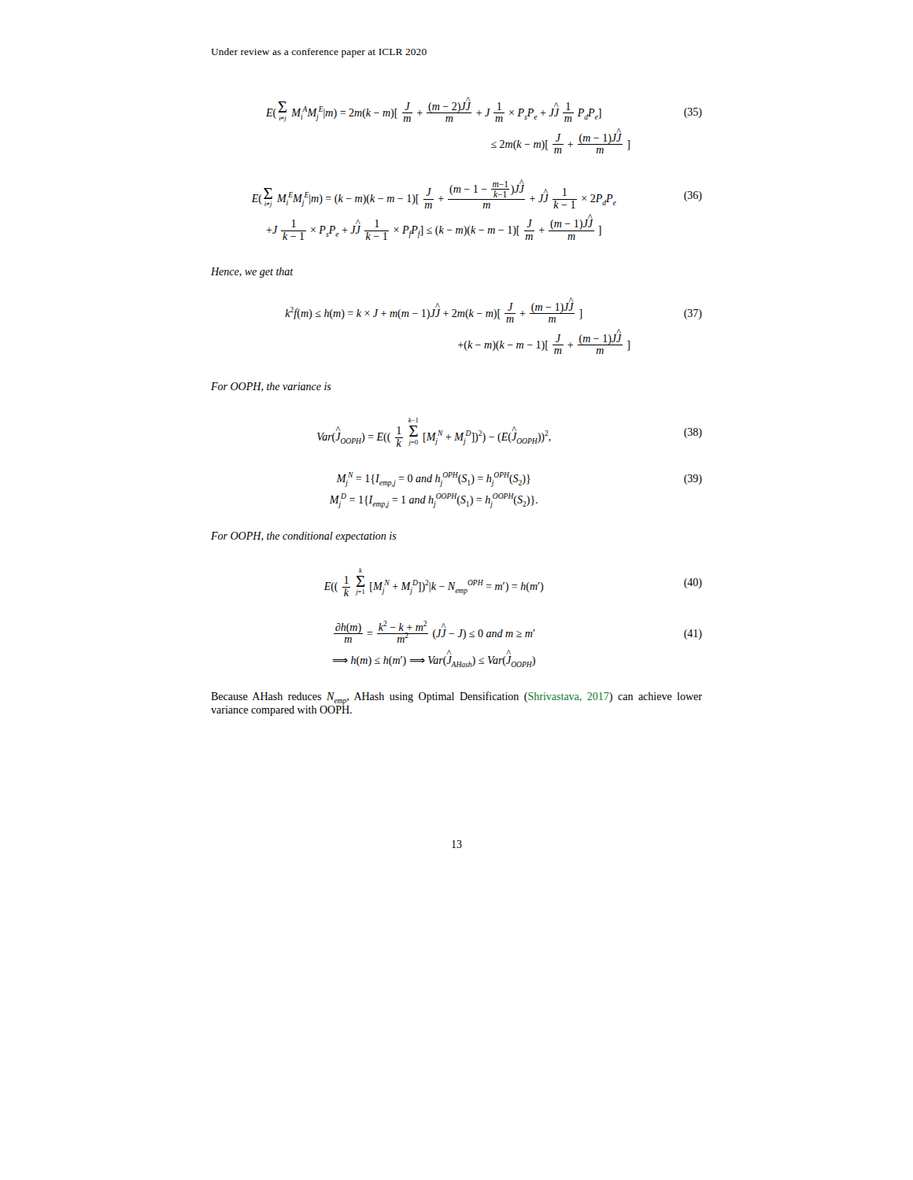Under review as a conference paper at ICLR 2020
E(Σi≠j MiAMjE|m) = 2m(k − m)[ Jm + (m − 2)J^J m + J 1 m × PsPe + J^J 1 m PdPe]
(35)
≤ 2m(k − m)[ Jm + (m − 1)J^J m ]
(35)
E(Σi≠j MiEMjE|m) = (k − m)(k − m − 1)[ Jm + (m − 1 − m−1 k−1)J^J m + J^J 1 k − 1 × 2PdPe
(36)
+J 1 k − 1 × PsPe + J^J 1 k − 1 × PfPf] ≤ (k − m)(k − m − 1)[ Jm + (m − 1)J^J m ]
(36)
Hence, we get that
k2f(m) ≤ h(m) = k × J + m(m − 1)J^J + 2m(k − m)[ Jm + (m − 1)J^J m ]
(37)
+(k − m)(k − m − 1)[ Jm + (m − 1)J^J m ]
(37)
For OOPH, the variance is
Var(^JOOPH) = E(( 1 k k−1 Σj=0 [MjN + MjD])2) − (E(^JOOPH))2,
(38)
MjN = 1{Iemp,j = 0 and hjOPH(S1) = hjOPH(S2)}
(39)
MjD = 1{Iemp,j = 1 and hjOOPH(S1) = hjOOPH(S2)}.
(39)
For OOPH, the conditional expectation is
E(( 1 k kΣj=1 [MjN + MjD])2|k − NempOPH = m′) = h(m′)
(40)
∂h(m) m = k2 − k + m2 m2 (J^J − J) ≤ 0 and m ≥ m′
(41)
⟹ h(m) ≤ h(m′) ⟹ Var(^JAHash) ≤ Var(^JOOPH)
(41)
Because AHash reduces Nemp, AHash using Optimal Densification (Shrivastava, 2017) can achieve lower variance compared with OOPH.
13